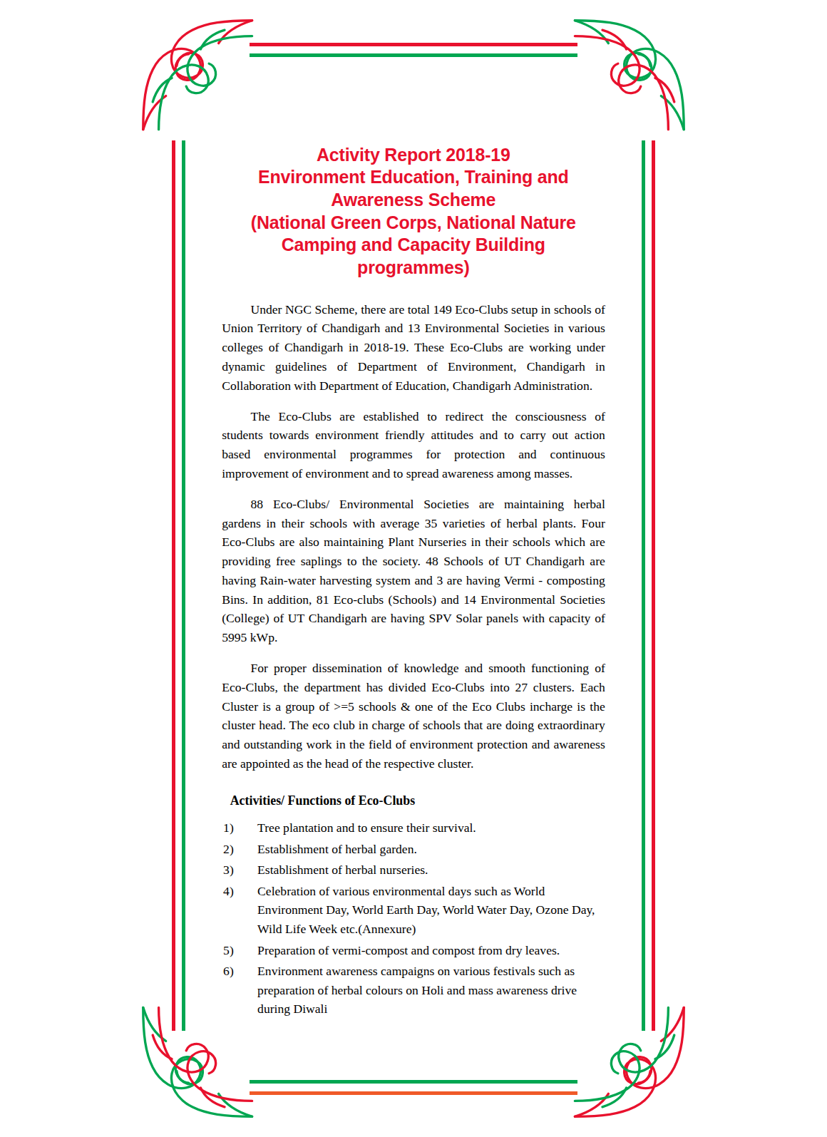Activity Report 2018-19
Environment Education, Training and Awareness Scheme
(National Green Corps, National Nature
Camping and Capacity Building programmes)
Under NGC Scheme, there are total 149 Eco-Clubs setup in schools of Union Territory of Chandigarh and 13 Environmental Societies in various colleges of Chandigarh in 2018-19. These Eco-Clubs are working under dynamic guidelines of Department of Environment, Chandigarh in Collaboration with Department of Education, Chandigarh Administration.
The Eco-Clubs are established to redirect the consciousness of students towards environment friendly attitudes and to carry out action based environmental programmes for protection and continuous improvement of environment and to spread awareness among masses.
88 Eco-Clubs/ Environmental Societies are maintaining herbal gardens in their schools with average 35 varieties of herbal plants. Four Eco-Clubs are also maintaining Plant Nurseries in their schools which are providing free saplings to the society. 48 Schools of UT Chandigarh are having Rain-water harvesting system and 3 are having Vermi - composting Bins. In addition, 81 Eco-clubs (Schools) and 14 Environmental Societies (College) of UT Chandigarh are having SPV Solar panels with capacity of 5995 kWp.
For proper dissemination of knowledge and smooth functioning of Eco-Clubs, the department has divided Eco-Clubs into 27 clusters. Each Cluster is a group of >=5 schools & one of the Eco Clubs incharge is the cluster head. The eco club in charge of schools that are doing extraordinary and outstanding work in the field of environment protection and awareness are appointed as the head of the respective cluster.
Activities/ Functions of Eco-Clubs
1) Tree plantation and to ensure their survival.
2) Establishment of herbal garden.
3) Establishment of herbal nurseries.
4) Celebration of various environmental days such as World Environment Day, World Earth Day, World Water Day, Ozone Day, Wild Life Week etc.(Annexure)
5) Preparation of vermi-compost and compost from dry leaves.
6) Environment awareness campaigns on various festivals such as preparation of herbal colours on Holi and mass awareness drive during Diwali